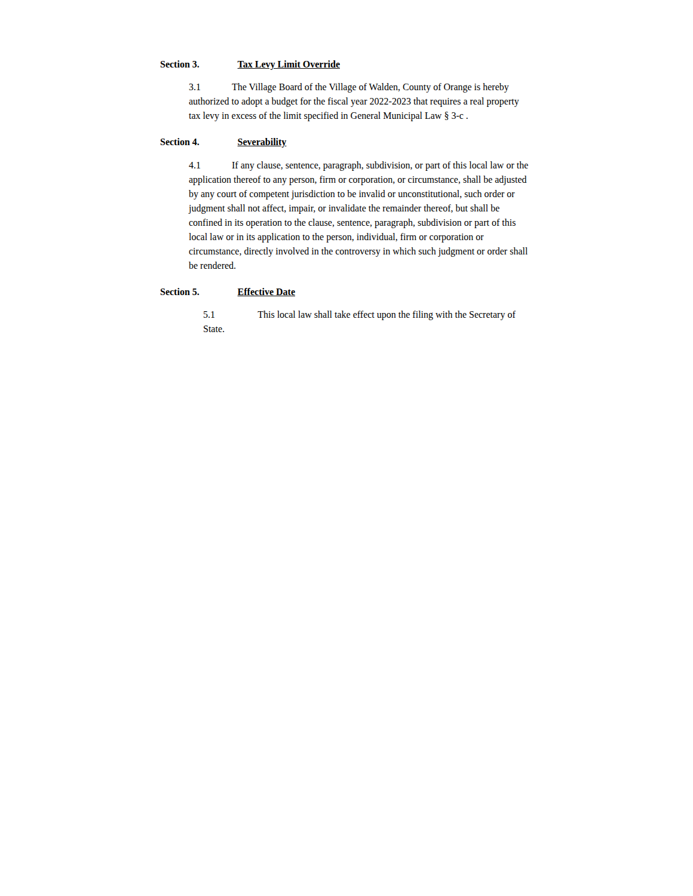Section 3. Tax Levy Limit Override
3.1 The Village Board of the Village of Walden, County of Orange is hereby authorized to adopt a budget for the fiscal year 2022-2023 that requires a real property tax levy in excess of the limit specified in General Municipal Law § 3-c .
Section 4. Severability
4.1 If any clause, sentence, paragraph, subdivision, or part of this local law or the application thereof to any person, firm or corporation, or circumstance, shall be adjusted by any court of competent jurisdiction to be invalid or unconstitutional, such order or judgment shall not affect, impair, or invalidate the remainder thereof, but shall be confined in its operation to the clause, sentence, paragraph, subdivision or part of this local law or in its application to the person, individual, firm or corporation or circumstance, directly involved in the controversy in which such judgment or order shall be rendered.
Section 5. Effective Date
5.1 This local law shall take effect upon the filing with the Secretary of State.